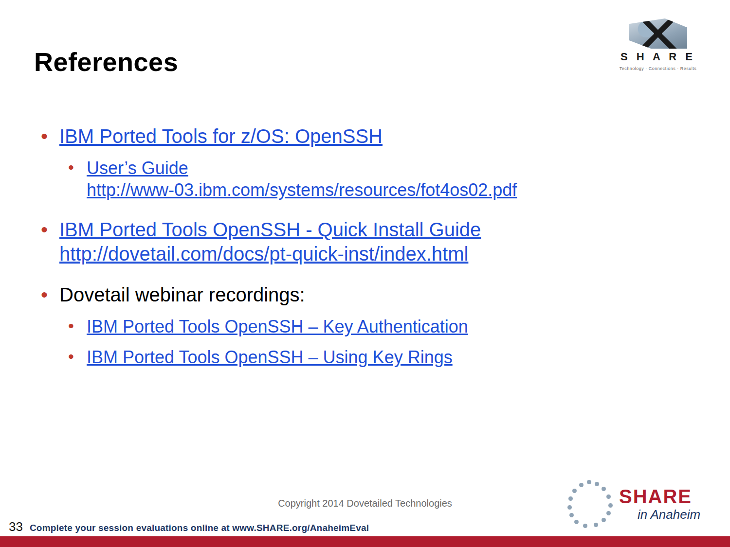S H A R E Technology · Connections · Results
References
IBM Ported Tools for z/OS: OpenSSH
User’s Guide
http://www-03.ibm.com/systems/resources/fot4os02.pdf
IBM Ported Tools OpenSSH - Quick Install Guide
http://dovetail.com/docs/pt-quick-inst/index.html
Dovetail webinar recordings:
IBM Ported Tools OpenSSH – Key Authentication
IBM Ported Tools OpenSSH – Using Key Rings
Copyright 2014 Dovetailed Technologies
SHARE
in Anaheim
33 Complete your session evaluations online at www.SHARE.org/AnaheimEval